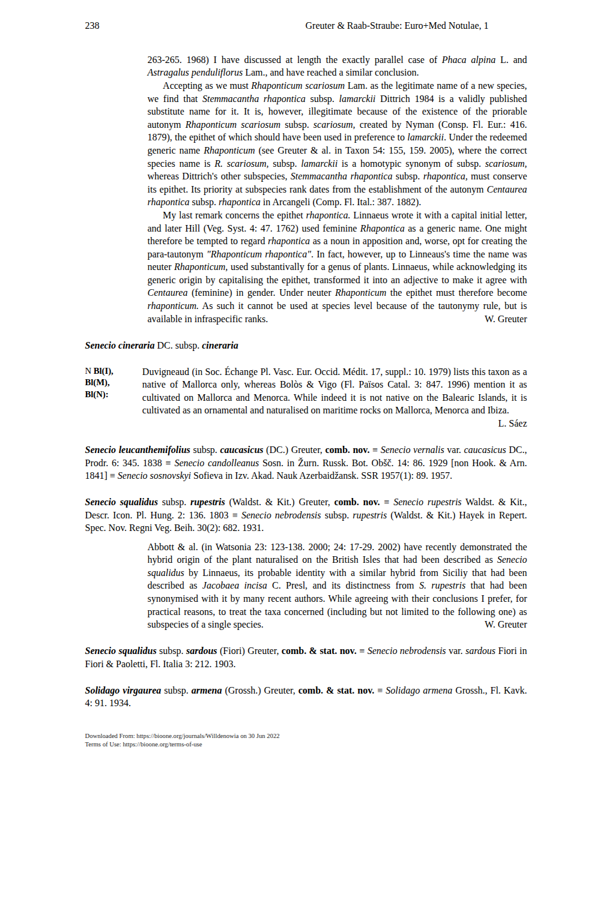238
Greuter & Raab-Straube: Euro+Med Notulae, 1
263-265. 1968) I have discussed at length the exactly parallel case of Phaca alpina L. and Astragalus penduliflorus Lam., and have reached a similar conclusion.
Accepting as we must Rhaponticum scariosum Lam. as the legitimate name of a new species, we find that Stemmacantha rhapontica subsp. lamarckii Dittrich 1984 is a validly published substitute name for it. It is, however, illegitimate because of the existence of the priorable autonym Rhaponticum scariosum subsp. scariosum, created by Nyman (Consp. Fl. Eur.: 416. 1879), the epithet of which should have been used in preference to lamarckii. Under the redeemed generic name Rhaponticum (see Greuter & al. in Taxon 54: 155, 159. 2005), where the correct species name is R. scariosum, subsp. lamarckii is a homotypic synonym of subsp. scariosum, whereas Dittrich's other subspecies, Stemmacantha rhapontica subsp. rhapontica, must conserve its epithet. Its priority at subspecies rank dates from the establishment of the autonym Centaurea rhapontica subsp. rhapontica in Arcangeli (Comp. Fl. Ital.: 387. 1882).
My last remark concerns the epithet rhapontica. Linnaeus wrote it with a capital initial letter, and later Hill (Veg. Syst. 4: 47. 1762) used feminine Rhapontica as a generic name. One might therefore be tempted to regard rhapontica as a noun in apposition and, worse, opt for creating the para-tautonym "Rhaponticum rhapontica". In fact, however, up to Linneaus's time the name was neuter Rhaponticum, used substantivally for a genus of plants. Linnaeus, while acknowledging its generic origin by capitalising the epithet, transformed it into an adjective to make it agree with Centaurea (feminine) in gender. Under neuter Rhaponticum the epithet must therefore become rhaponticum. As such it cannot be used at species level because of the tautonymy rule, but is available in infraspecific ranks. W. Greuter
Senecio cineraria DC. subsp. cineraria
N Bl(I), Bl(M), Bl(N):
Duvigneaud (in Soc. Échange Pl. Vasc. Eur. Occid. Médit. 17, suppl.: 10. 1979) lists this taxon as a native of Mallorca only, whereas Bolòs & Vigo (Fl. Països Catal. 3: 847. 1996) mention it as cultivated on Mallorca and Menorca. While indeed it is not native on the Balearic Islands, it is cultivated as an ornamental and naturalised on maritime rocks on Mallorca, Menorca and Ibiza. L. Sáez
Senecio leucanthemifolius subsp. caucasicus (DC.) Greuter, comb. nov. ≡ Senecio vernalis var. caucasicus DC., Prodr. 6: 345. 1838 ≡ Senecio candolleanus Sosn. in Žurn. Russk. Bot. Obšč. 14: 86. 1929 [non Hook. & Arn. 1841] ≡ Senecio sosnovskyi Sofieva in Izv. Akad. Nauk Azerbaidžansk. SSR 1957(1): 89. 1957.
Senecio squalidus subsp. rupestris (Waldst. & Kit.) Greuter, comb. nov. ≡ Senecio rupestris Waldst. & Kit., Descr. Icon. Pl. Hung. 2: 136. 1803 ≡ Senecio nebrodensis subsp. rupestris (Waldst. & Kit.) Hayek in Repert. Spec. Nov. Regni Veg. Beih. 30(2): 682. 1931.
Abbott & al. (in Watsonia 23: 123-138. 2000; 24: 17-29. 2002) have recently demonstrated the hybrid origin of the plant naturalised on the British Isles that had been described as Senecio squalidus by Linnaeus, its probable identity with a similar hybrid from Siciliy that had been described as Jacobaea incisa C. Presl, and its distinctness from S. rupestris that had been synonymised with it by many recent authors. While agreeing with their conclusions I prefer, for practical reasons, to treat the taxa concerned (including but not limited to the following one) as subspecies of a single species. W. Greuter
Senecio squalidus subsp. sardous (Fiori) Greuter, comb. & stat. nov. ≡ Senecio nebrodensis var. sardous Fiori in Fiori & Paoletti, Fl. Italia 3: 212. 1903.
Solidago virgaurea subsp. armena (Grossh.) Greuter, comb. & stat. nov. ≡ Solidago armena Grossh., Fl. Kavk. 4: 91. 1934.
Downloaded From: https://bioone.org/journals/Willdenowia on 30 Jun 2022
Terms of Use: https://bioone.org/terms-of-use